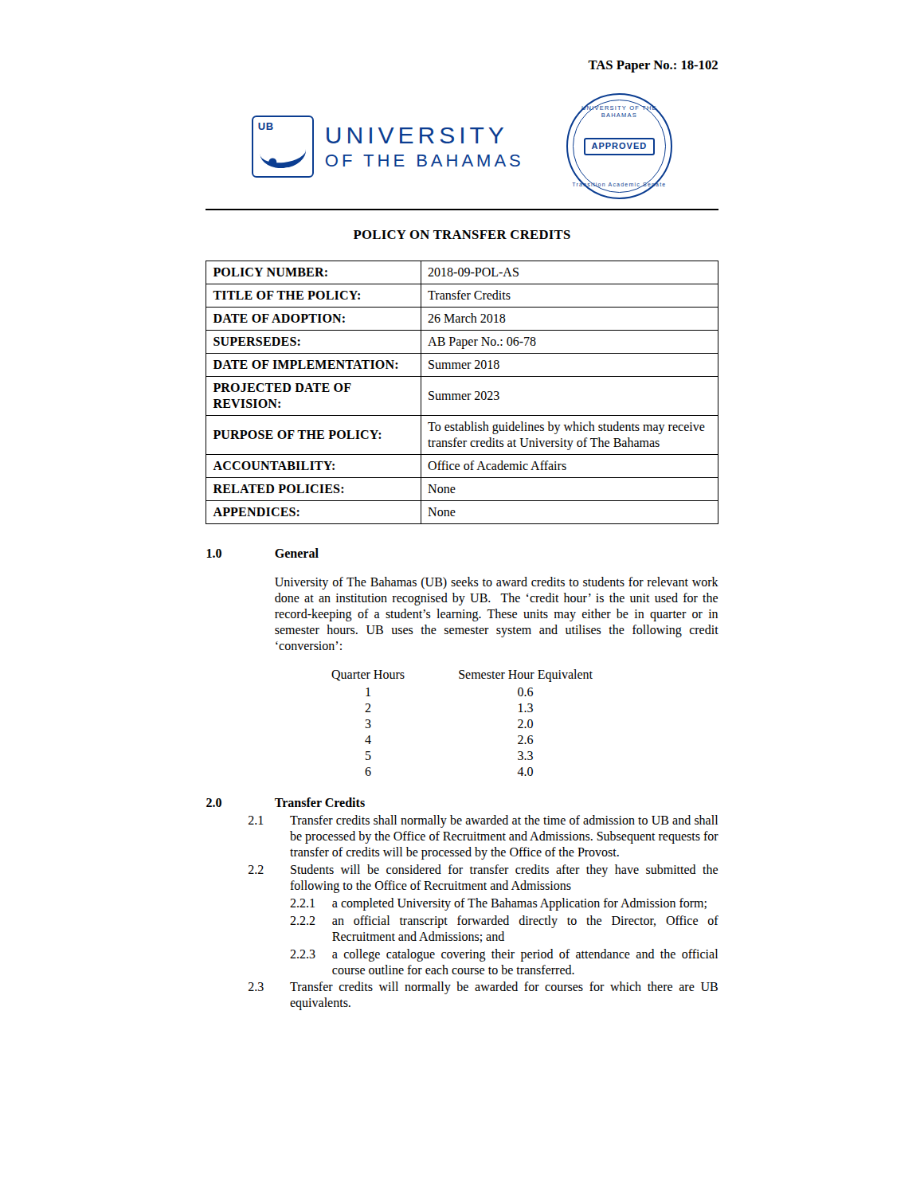TAS Paper No.: 18-102
UB
UNIVERSITY
OF THE BAHAMAS
UNIVERSITY OF THE BAHAMAS
APPROVED
Transition Academic Senate
POLICY ON TRANSFER CREDITS
| POLICY NUMBER: | 2018-09-POL-AS |
| TITLE OF THE POLICY: | Transfer Credits |
| DATE OF ADOPTION: | 26 March 2018 |
| SUPERSEDES: | AB Paper No.: 06-78 |
| DATE OF IMPLEMENTATION: | Summer 2018 |
| PROJECTED DATE OF REVISION: | Summer 2023 |
| PURPOSE OF THE POLICY: | To establish guidelines by which students may receive transfer credits at University of The Bahamas |
| ACCOUNTABILITY: | Office of Academic Affairs |
| RELATED POLICIES: | None |
| APPENDICES: | None |
1.0 General
University of The Bahamas (UB) seeks to award credits to students for relevant work done at an institution recognised by UB. The ‘credit hour’ is the unit used for the record-keeping of a student’s learning. These units may either be in quarter or in semester hours. UB uses the semester system and utilises the following credit ‘conversion’:
| Quarter Hours | Semester Hour Equivalent |
| --- | --- |
| 1 | 0.6 |
| 2 | 1.3 |
| 3 | 2.0 |
| 4 | 2.6 |
| 5 | 3.3 |
| 6 | 4.0 |
2.0 Transfer Credits
2.1 Transfer credits shall normally be awarded at the time of admission to UB and shall be processed by the Office of Recruitment and Admissions. Subsequent requests for transfer of credits will be processed by the Office of the Provost.
2.2 Students will be considered for transfer credits after they have submitted the following to the Office of Recruitment and Admissions
2.2.1 a completed University of The Bahamas Application for Admission form;
2.2.2 an official transcript forwarded directly to the Director, Office of Recruitment and Admissions; and
2.2.3 a college catalogue covering their period of attendance and the official course outline for each course to be transferred.
2.3 Transfer credits will normally be awarded for courses for which there are UB equivalents.